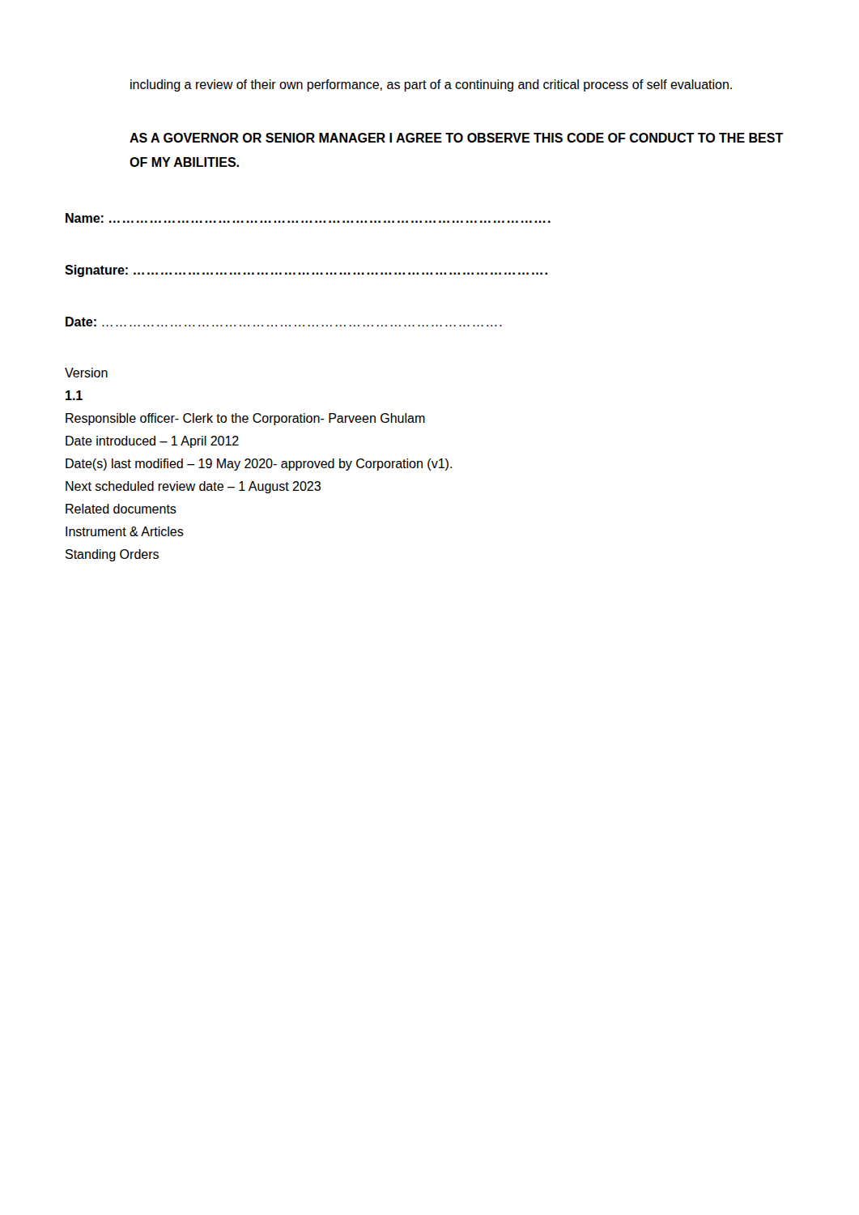including a review of their own performance, as part of a continuing and critical process of self evaluation.
AS A GOVERNOR OR SENIOR MANAGER I AGREE TO OBSERVE THIS CODE OF CONDUCT TO THE BEST OF MY ABILITIES.
Name: …………………………………………………………………………………….
Signature: ……………………………………………………………………………….
Date: …………………………………………………………………………….
Version
1.1
Responsible officer- Clerk to the Corporation- Parveen Ghulam
Date introduced – 1 April 2012
Date(s) last modified – 19 May 2020- approved by Corporation (v1).
Next scheduled review date – 1 August 2023
Related documents
Instrument & Articles
Standing Orders